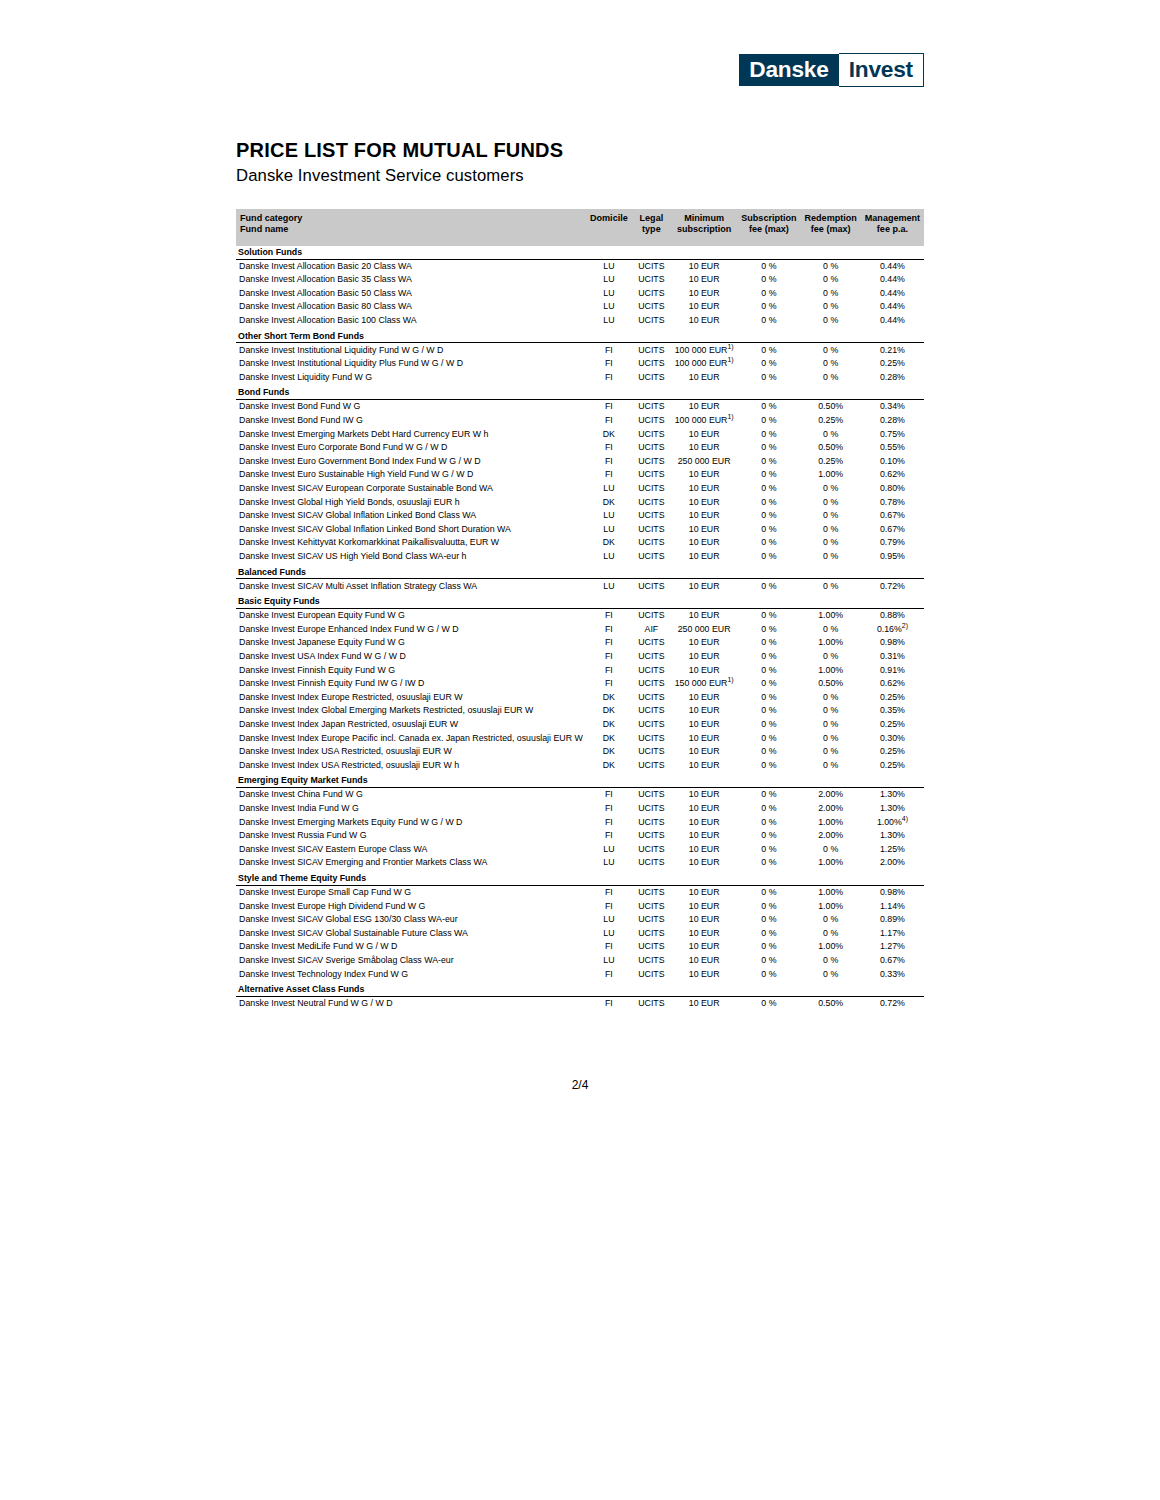Danske Invest
PRICE LIST FOR MUTUAL FUNDS
Danske Investment Service customers
| Fund category Fund name | Domicile | Legal type | Minimum subscription | Subscription fee (max) | Redemption fee (max) | Management fee p.a. |
| --- | --- | --- | --- | --- | --- | --- |
| Solution Funds |
| Danske Invest Allocation Basic 20 Class WA | LU | UCITS | 10 EUR | 0 % | 0 % | 0.44% |
| Danske Invest Allocation Basic 35 Class WA | LU | UCITS | 10 EUR | 0 % | 0 % | 0.44% |
| Danske Invest Allocation Basic 50 Class WA | LU | UCITS | 10 EUR | 0 % | 0 % | 0.44% |
| Danske Invest Allocation Basic 80 Class WA | LU | UCITS | 10 EUR | 0 % | 0 % | 0.44% |
| Danske Invest Allocation Basic 100 Class WA | LU | UCITS | 10 EUR | 0 % | 0 % | 0.44% |
| Other Short Term Bond Funds |
| Danske Invest Institutional Liquidity Fund W G / W D | FI | UCITS | 100 000 EUR 1) | 0 % | 0 % | 0.21% |
| Danske Invest Institutional Liquidity Plus Fund W G / W D | FI | UCITS | 100 000 EUR 1) | 0 % | 0 % | 0.25% |
| Danske Invest Liquidity Fund W G | FI | UCITS | 10 EUR | 0 % | 0 % | 0.28% |
| Bond Funds |
| Danske Invest Bond Fund W G | FI | UCITS | 10 EUR | 0 % | 0.50% | 0.34% |
| Danske Invest Bond Fund IW G | FI | UCITS | 100 000 EUR 1) | 0 % | 0.25% | 0.28% |
| Danske Invest Emerging Markets Debt Hard Currency EUR W h | DK | UCITS | 10 EUR | 0 % | 0 % | 0.75% |
| Danske Invest Euro Corporate Bond Fund W G / W D | FI | UCITS | 10 EUR | 0 % | 0.50% | 0.55% |
| Danske Invest Euro Government Bond Index Fund W G / W D | FI | UCITS | 250 000 EUR | 0 % | 0.25% | 0.10% |
| Danske Invest Euro Sustainable High Yield Fund W G / W D | FI | UCITS | 10 EUR | 0 % | 1.00% | 0.62% |
| Danske Invest SICAV European Corporate Sustainable Bond WA | LU | UCITS | 10 EUR | 0 % | 0 % | 0.80% |
| Danske Invest Global High Yield Bonds, osuuslaji EUR h | DK | UCITS | 10 EUR | 0 % | 0 % | 0.78% |
| Danske Invest SICAV Global Inflation Linked Bond Class WA | LU | UCITS | 10 EUR | 0 % | 0 % | 0.67% |
| Danske Invest SICAV Global Inflation Linked Bond Short Duration WA | LU | UCITS | 10 EUR | 0 % | 0 % | 0.67% |
| Danske Invest Kehittyvät Korkomarkkinat Paikallisvaluutta, EUR W | DK | UCITS | 10 EUR | 0 % | 0 % | 0.79% |
| Danske Invest SICAV US High Yield Bond Class WA-eur h | LU | UCITS | 10 EUR | 0 % | 0 % | 0.95% |
| Balanced Funds |
| Danske Invest SICAV Multi Asset Inflation Strategy Class WA | LU | UCITS | 10 EUR | 0 % | 0 % | 0.72% |
| Basic Equity Funds |
| Danske Invest European Equity Fund W G | FI | UCITS | 10 EUR | 0 % | 1.00% | 0.88% |
| Danske Invest Europe Enhanced Index Fund W G / W D | FI | AIF | 250 000 EUR | 0 % | 0 % | 0.16% 2) |
| Danske Invest Japanese Equity Fund W G | FI | UCITS | 10 EUR | 0 % | 1.00% | 0.98% |
| Danske Invest USA Index Fund W G / W D | FI | UCITS | 10 EUR | 0 % | 0 % | 0.31% |
| Danske Invest Finnish Equity Fund W G | FI | UCITS | 10 EUR | 0 % | 1.00% | 0.91% |
| Danske Invest Finnish Equity Fund IW G / IW D | FI | UCITS | 150 000 EUR 1) | 0 % | 0.50% | 0.62% |
| Danske Invest Index Europe Restricted, osuuslaji EUR W | DK | UCITS | 10 EUR | 0 % | 0 % | 0.25% |
| Danske Invest Index Global Emerging Markets Restricted, osuuslaji EUR W | DK | UCITS | 10 EUR | 0 % | 0 % | 0.35% |
| Danske Invest Index Japan Restricted, osuuslaji EUR W | DK | UCITS | 10 EUR | 0 % | 0 % | 0.25% |
| Danske Invest Index Europe Pacific incl. Canada ex. Japan Restricted, osuuslaji EUR W | DK | UCITS | 10 EUR | 0 % | 0 % | 0.30% |
| Danske Invest Index USA Restricted, osuuslaji EUR W | DK | UCITS | 10 EUR | 0 % | 0 % | 0.25% |
| Danske Invest Index USA Restricted, osuuslaji EUR W h | DK | UCITS | 10 EUR | 0 % | 0 % | 0.25% |
| Emerging Equity Market Funds |
| Danske Invest China Fund W G | FI | UCITS | 10 EUR | 0 % | 2.00% | 1.30% |
| Danske Invest India Fund W G | FI | UCITS | 10 EUR | 0 % | 2.00% | 1.30% |
| Danske Invest Emerging Markets Equity Fund W G / W D | FI | UCITS | 10 EUR | 0 % | 1.00% | 1.00% 4) |
| Danske Invest Russia Fund W G | FI | UCITS | 10 EUR | 0 % | 2.00% | 1.30% |
| Danske Invest SICAV Eastern Europe Class WA | LU | UCITS | 10 EUR | 0 % | 0 % | 1.25% |
| Danske Invest SICAV Emerging and Frontier Markets Class WA | LU | UCITS | 10 EUR | 0 % | 1.00% | 2.00% |
| Style and Theme Equity Funds |
| Danske Invest Europe Small Cap Fund W G | FI | UCITS | 10 EUR | 0 % | 1.00% | 0.98% |
| Danske Invest Europe High Dividend Fund W G | FI | UCITS | 10 EUR | 0 % | 1.00% | 1.14% |
| Danske Invest SICAV Global ESG 130/30 Class WA-eur | LU | UCITS | 10 EUR | 0 % | 0 % | 0.89% |
| Danske Invest SICAV Global Sustainable Future Class WA | LU | UCITS | 10 EUR | 0 % | 0 % | 1.17% |
| Danske Invest MediLife Fund W G / W D | FI | UCITS | 10 EUR | 0 % | 1.00% | 1.27% |
| Danske Invest SICAV Sverige Småbolag Class WA-eur | LU | UCITS | 10 EUR | 0 % | 0 % | 0.67% |
| Danske Invest Technology Index Fund W G | FI | UCITS | 10 EUR | 0 % | 0 % | 0.33% |
| Alternative Asset Class Funds |
| Danske Invest Neutral Fund W G / W D | FI | UCITS | 10 EUR | 0 % | 0.50% | 0.72% |
2/4